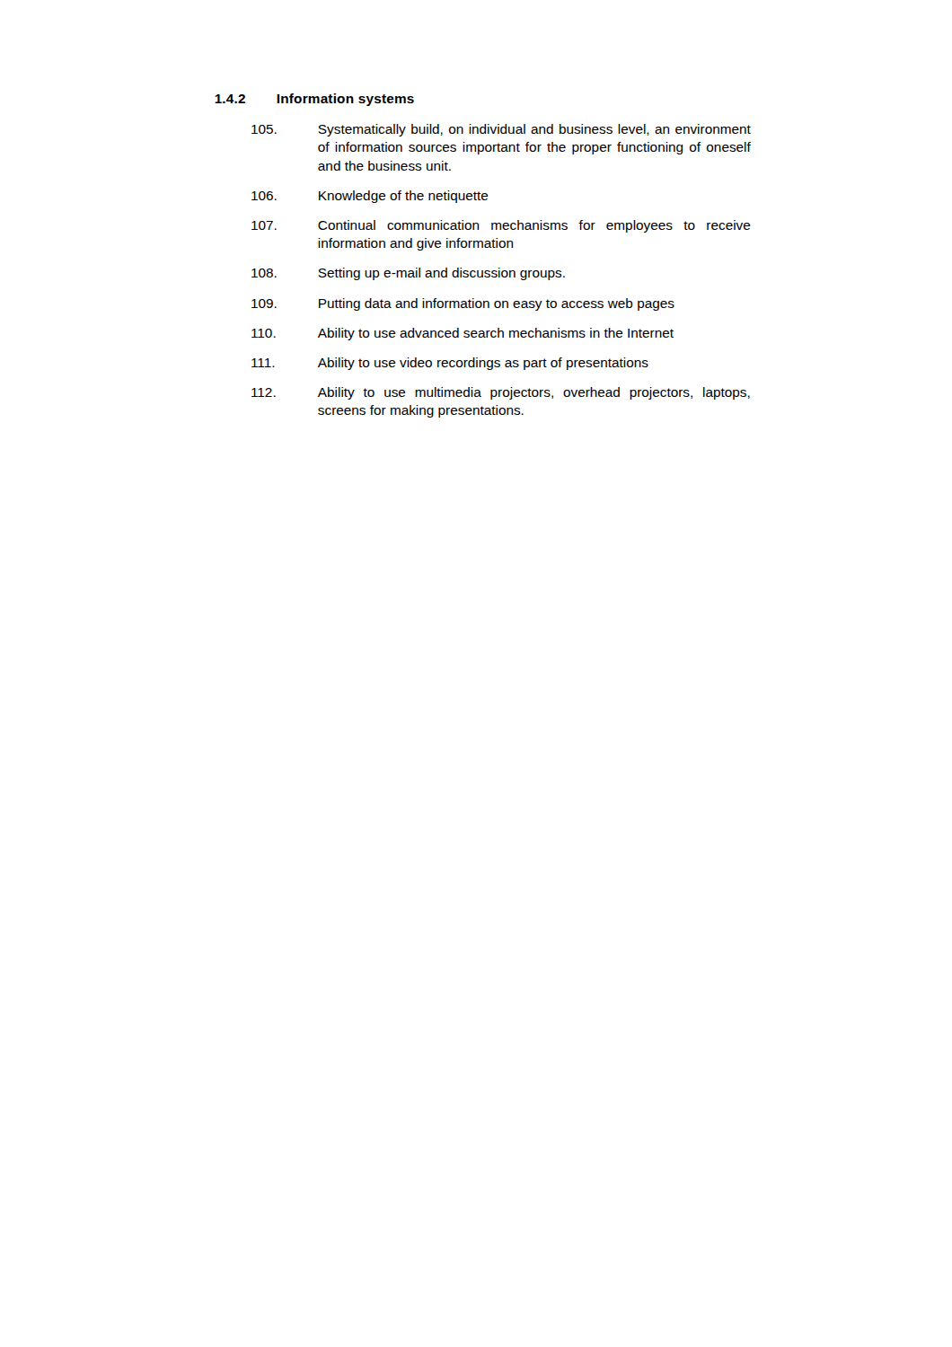1.4.2 Information systems
Systematically build, on individual and business level, an environment of information sources important for the proper functioning of oneself and the business unit.
Knowledge of the netiquette
Continual communication mechanisms for employees to receive information and give information
Setting up e-mail and discussion groups.
Putting data and information on easy to access web pages
Ability to use advanced search mechanisms in the Internet
Ability to use video recordings as part of presentations
Ability to use multimedia projectors, overhead projectors, laptops, screens for making presentations.